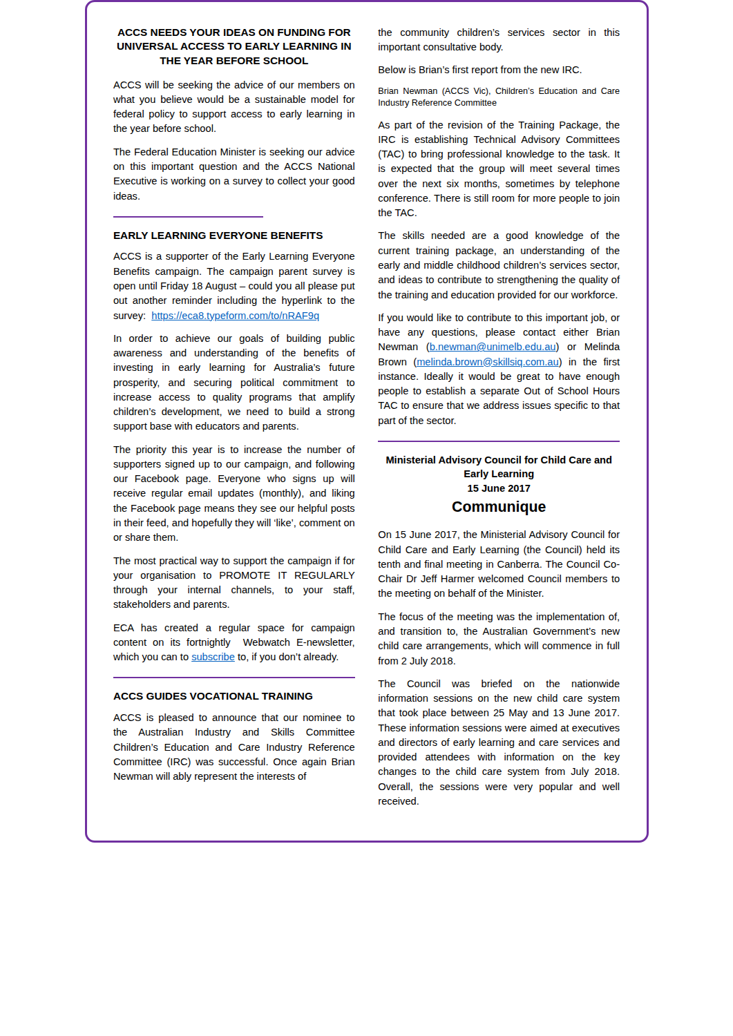ACCS needs your ideas on funding for universal access to early learning in the year before school
ACCS will be seeking the advice of our members on what you believe would be a sustainable model for federal policy to support access to early learning in the year before school.
The Federal Education Minister is seeking our advice on this important question and the ACCS National Executive is working on a survey to collect your good ideas.
Early Learning Everyone Benefits
ACCS is a supporter of the Early Learning Everyone Benefits campaign. The campaign parent survey is open until Friday 18 August – could you all please put out another reminder including the hyperlink to the survey: https://eca8.typeform.com/to/nRAF9q
In order to achieve our goals of building public awareness and understanding of the benefits of investing in early learning for Australia’s future prosperity, and securing political commitment to increase access to quality programs that amplify children’s development, we need to build a strong support base with educators and parents.
The priority this year is to increase the number of supporters signed up to our campaign, and following our Facebook page. Everyone who signs up will receive regular email updates (monthly), and liking the Facebook page means they see our helpful posts in their feed, and hopefully they will ‘like’, comment on or share them.
The most practical way to support the campaign if for your organisation to PROMOTE IT REGULARLY through your internal channels, to your staff, stakeholders and parents.
ECA has created a regular space for campaign content on its fortnightly Webwatch E-newsletter, which you can to subscribe to, if you don’t already.
ACCS guides vocational training
ACCS is pleased to announce that our nominee to the Australian Industry and Skills Committee Children’s Education and Care Industry Reference Committee (IRC) was successful. Once again Brian Newman will ably represent the interests of
the community children’s services sector in this important consultative body.
Below is Brian’s first report from the new IRC.
Brian Newman (ACCS Vic), Children’s Education and Care Industry Reference Committee
As part of the revision of the Training Package, the IRC is establishing Technical Advisory Committees (TAC) to bring professional knowledge to the task. It is expected that the group will meet several times over the next six months, sometimes by telephone conference. There is still room for more people to join the TAC.
The skills needed are a good knowledge of the current training package, an understanding of the early and middle childhood children’s services sector, and ideas to contribute to strengthening the quality of the training and education provided for our workforce.
If you would like to contribute to this important job, or have any questions, please contact either Brian Newman (b.newman@unimelb.edu.au) or Melinda Brown (melinda.brown@skillsiq.com.au) in the first instance. Ideally it would be great to have enough people to establish a separate Out of School Hours TAC to ensure that we address issues specific to that part of the sector.
Ministerial Advisory Council for Child Care and Early Learning
15 June 2017
Communique
On 15 June 2017, the Ministerial Advisory Council for Child Care and Early Learning (the Council) held its tenth and final meeting in Canberra. The Council Co-Chair Dr Jeff Harmer welcomed Council members to the meeting on behalf of the Minister.
The focus of the meeting was the implementation of, and transition to, the Australian Government’s new child care arrangements, which will commence in full from 2 July 2018.
The Council was briefed on the nationwide information sessions on the new child care system that took place between 25 May and 13 June 2017. These information sessions were aimed at executives and directors of early learning and care services and provided attendees with information on the key changes to the child care system from July 2018. Overall, the sessions were very popular and well received.